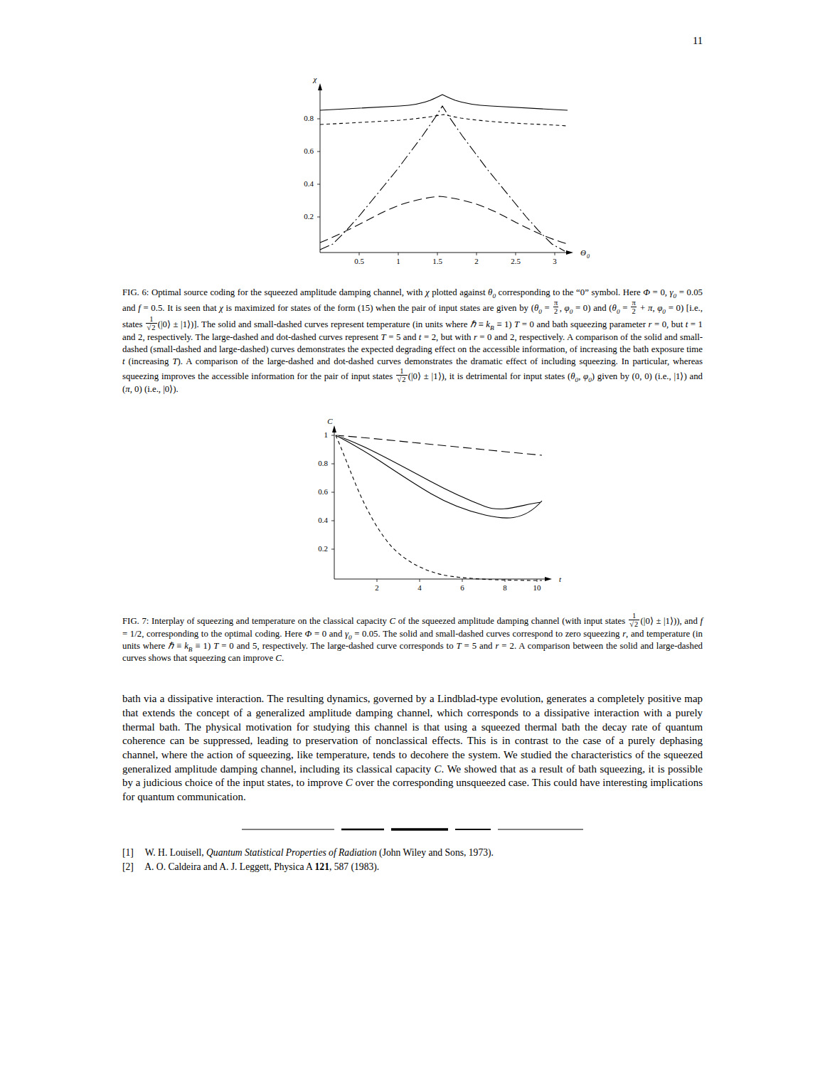11
χ Θ 0 0.2 0.4 0.6 0.8 0.5 1 1.5 2 2.5 3
FIG. 6: Optimal source coding for the squeezed amplitude damping channel, with χ plotted against θ0 corresponding to the “0” symbol. Here Φ = 0, γ0 = 0.05 and f = 0.5. It is seen that χ is maximized for states of the form (15) when the pair of input states are given by (θ0 = π 2, φ0 = 0) and (θ0 = π 2 + π, φ0 = 0) [i.e., states 1√2(|0⟩ ± |1⟩)]. The solid and small-dashed curves represent temperature (in units where ℏ ≡ kB ≡ 1) T = 0 and bath squeezing parameter r = 0, but t = 1 and 2, respectively. The large-dashed and dot-dashed curves represent T = 5 and t = 2, but with r = 0 and 2, respectively. A comparison of the solid and small-dashed (small-dashed and large-dashed) curves demonstrates the expected degrading effect on the accessible information, of increasing the bath exposure time t (increasing T). A comparison of the large-dashed and dot-dashed curves demonstrates the dramatic effect of including squeezing. In particular, whereas squeezing improves the accessible information for the pair of input states 1√2(|0⟩ ± |1⟩), it is detrimental for input states (θ0, φ0) given by (0, 0) (i.e., |1⟩) and (π, 0) (i.e., |0⟩).
C t 1 0.8 0.6 0.4 0.2 2 4 6 8 10
FIG. 7: Interplay of squeezing and temperature on the classical capacity C of the squeezed amplitude damping channel (with input states 1√2(|0⟩ ± |1⟩)), and f = 1/2, corresponding to the optimal coding. Here Φ = 0 and γ0 = 0.05. The solid and small-dashed curves correspond to zero squeezing r, and temperature (in units where ℏ ≡ kB ≡ 1) T = 0 and 5, respectively. The large-dashed curve corresponds to T = 5 and r = 2. A comparison between the solid and large-dashed curves shows that squeezing can improve C.
bath via a dissipative interaction. The resulting dynamics, governed by a Lindblad-type evolution, generates a completely positive map that extends the concept of a generalized amplitude damping channel, which corresponds to a dissipative interaction with a purely thermal bath. The physical motivation for studying this channel is that using a squeezed thermal bath the decay rate of quantum coherence can be suppressed, leading to preservation of nonclassical effects. This is in contrast to the case of a purely dephasing channel, where the action of squeezing, like temperature, tends to decohere the system. We studied the characteristics of the squeezed generalized amplitude damping channel, including its classical capacity C. We showed that as a result of bath squeezing, it is possible by a judicious choice of the input states, to improve C over the corresponding unsqueezed case. This could have interesting implications for quantum communication.
[1] W. H. Louisell, Quantum Statistical Properties of Radiation (John Wiley and Sons, 1973).
[2] A. O. Caldeira and A. J. Leggett, Physica A 121, 587 (1983).